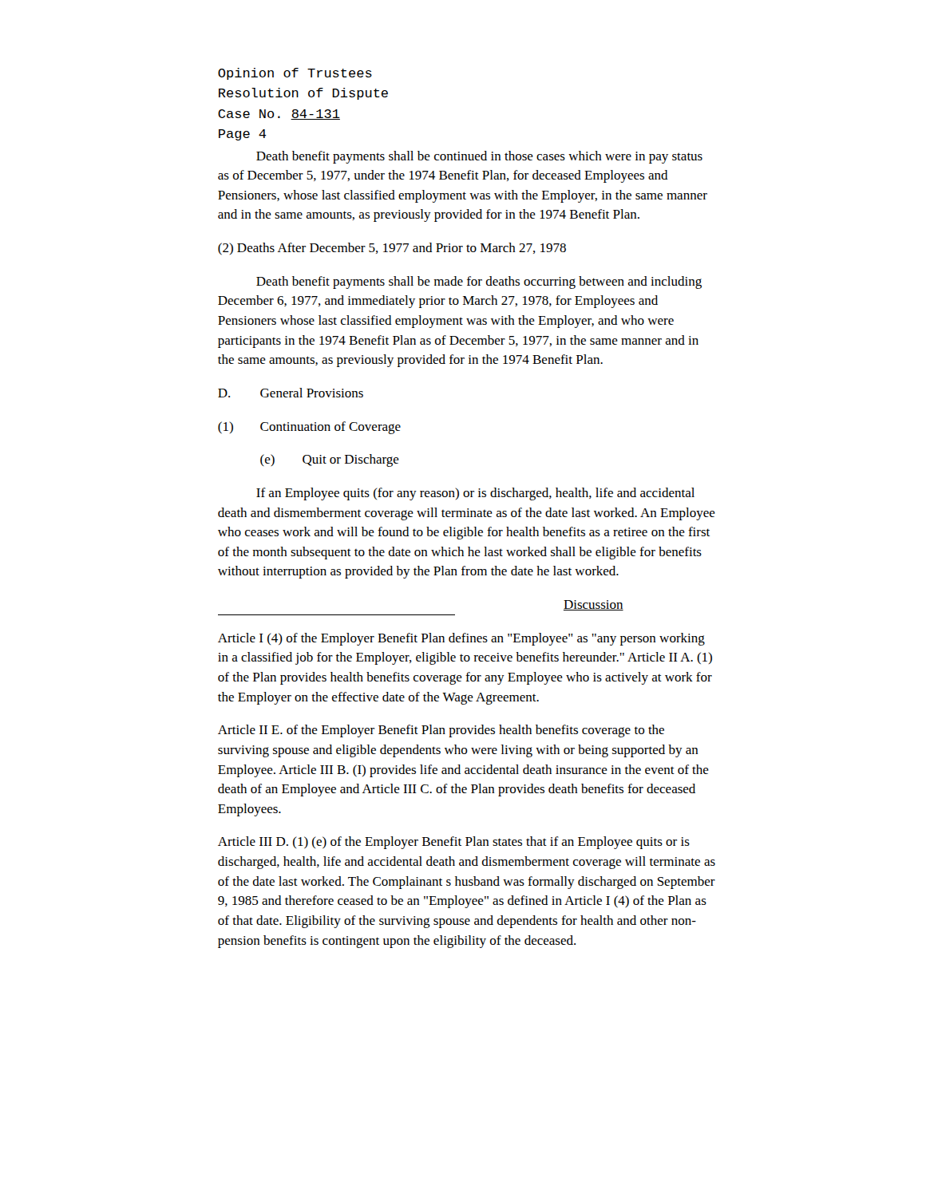Opinion of Trustees
Resolution of Dispute
Case No. 84-131
Page 4
Death benefit payments shall be continued in those cases which were in pay status as of December 5, 1977, under the 1974 Benefit Plan, for deceased Employees and Pensioners, whose last classified employment was with the Employer, in the same manner and in the same amounts, as previously provided for in the 1974 Benefit Plan.
(2) Deaths After December 5, 1977 and Prior to March 27, 1978
Death benefit payments shall be made for deaths occurring between and including December 6, 1977, and immediately prior to March 27, 1978, for Employees and Pensioners whose last classified employment was with the Employer, and who were participants in the 1974 Benefit Plan as of December 5, 1977, in the same manner and in the same amounts, as previously provided for in the 1974 Benefit Plan.
D.
General Provisions
(1)
Continuation of Coverage
(e)
Quit or Discharge
If an Employee quits (for any reason) or is discharged, health, life and accidental death and dismemberment coverage will terminate as of the date last worked. An Employee who ceases work and will be found to be eligible for health benefits as a retiree on the first of the month subsequent to the date on which he last worked shall be eligible for benefits without interruption as provided by the Plan from the date he last worked.
Discussion
Article I (4) of the Employer Benefit Plan defines an "Employee" as "any person working in a classified job for the Employer, eligible to receive benefits hereunder." Article II A. (1) of the Plan provides health benefits coverage for any Employee who is actively at work for the Employer on the effective date of the Wage Agreement.
Article II E. of the Employer Benefit Plan provides health benefits coverage to the surviving spouse and eligible dependents who were living with or being supported by an Employee. Article III B. (I) provides life and accidental death insurance in the event of the death of an Employee and Article III C. of the Plan provides death benefits for deceased Employees.
Article III D. (1) (e) of the Employer Benefit Plan states that if an Employee quits or is discharged, health, life and accidental death and dismemberment coverage will terminate as of the date last worked. The Complainant s husband was formally discharged on September 9, 1985 and therefore ceased to be an "Employee" as defined in Article I (4) of the Plan as of that date. Eligibility of the surviving spouse and dependents for health and other non-pension benefits is contingent upon the eligibility of the deceased.